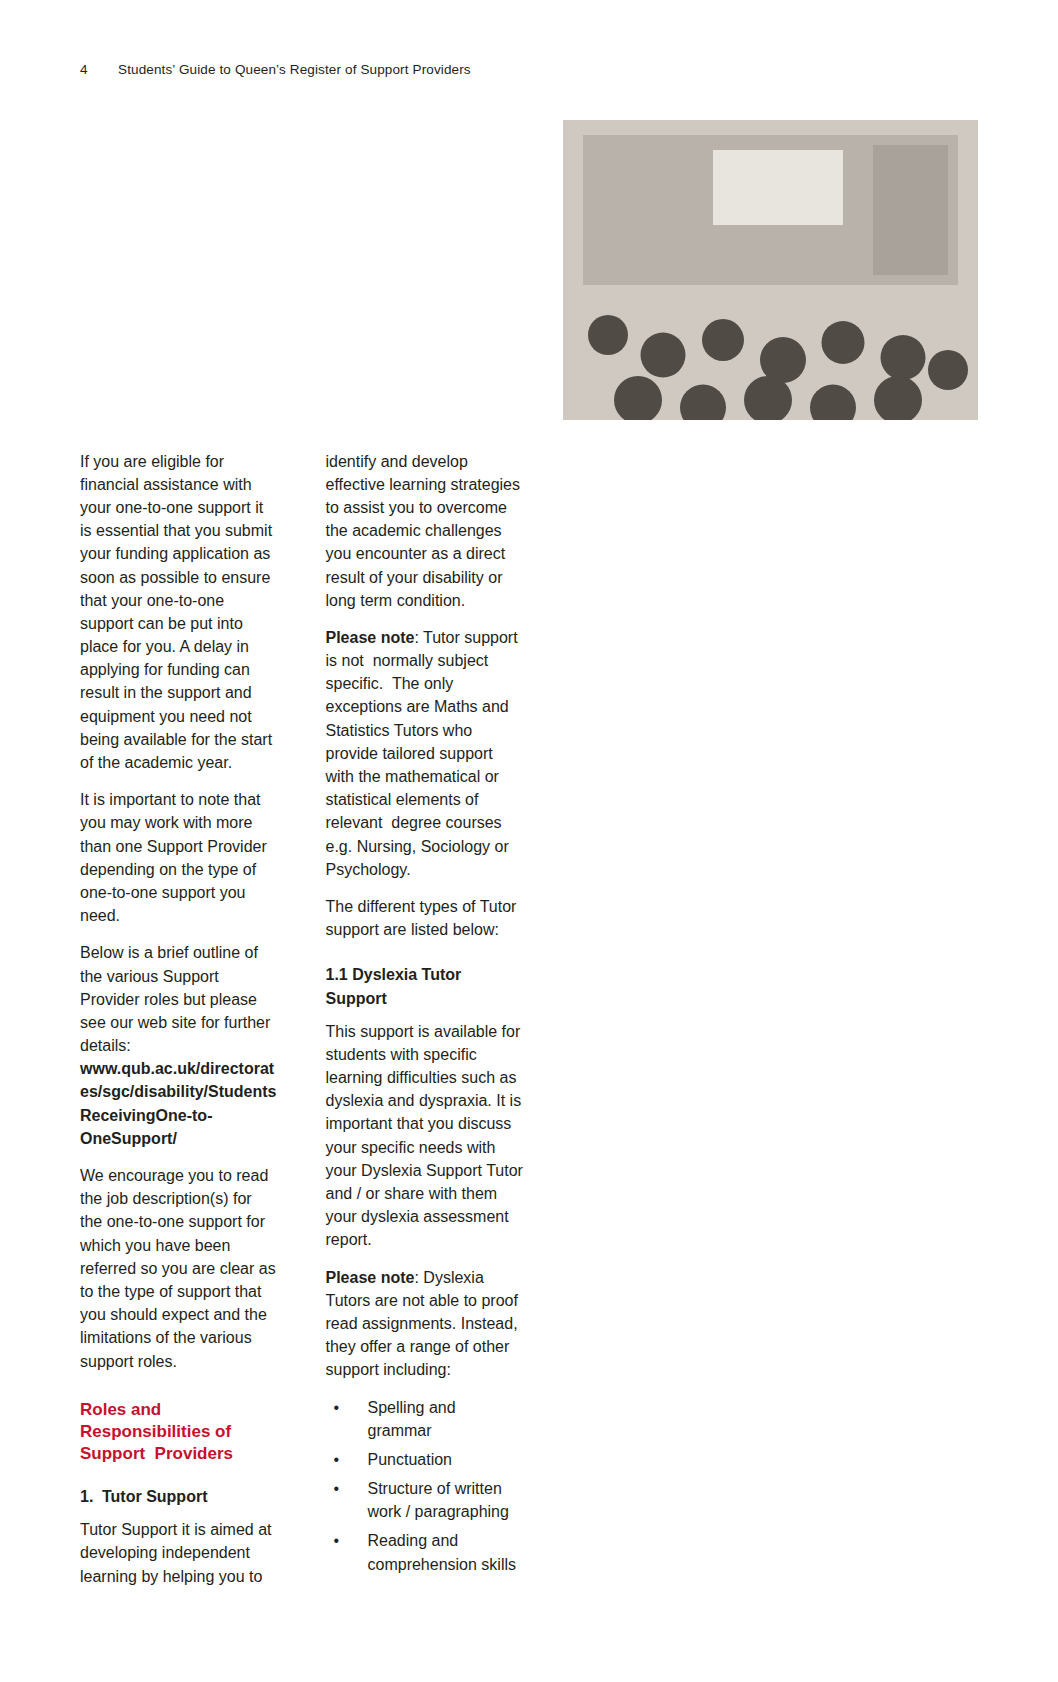4 Students’ Guide to Queen’s Register of Support Providers
If you are eligible for financial assistance with your one-to-one support it is essential that you submit your funding application as soon as possible to ensure that your one-to-one support can be put into place for you. A delay in applying for funding can result in the support and equipment you need not being available for the start of the academic year.
It is important to note that you may work with more than one Support Provider depending on the type of one-to-one support you need.
Below is a brief outline of the various Support Provider roles but please see our web site for further details:
www.qub.ac.uk/directorates/sgc/disability/StudentsReceivingOne-to-OneSupport/
We encourage you to read the job description(s) for the one-to-one support for which you have been referred so you are clear as to the type of support that you should expect and the limitations of the various support roles.
Roles and Responsibilities of Support Providers
1. Tutor Support
Tutor Support it is aimed at developing independent learning by helping you to
identify and develop effective learning strategies to assist you to overcome the academic challenges you encounter as a direct result of your disability or long term condition.
Please note: Tutor support is not normally subject specific. The only exceptions are Maths and Statistics Tutors who provide tailored support with the mathematical or statistical elements of relevant degree courses e.g. Nursing, Sociology or Psychology.
The different types of Tutor support are listed below:
1.1 Dyslexia Tutor Support
This support is available for students with specific learning difficulties such as dyslexia and dyspraxia. It is important that you discuss your specific needs with your Dyslexia Support Tutor and / or share with them your dyslexia assessment report.
Please note: Dyslexia Tutors are not able to proof read assignments. Instead, they offer a range of other support including:
Spelling and grammar
Punctuation
Structure of written work / paragraphing
Reading and comprehension skills